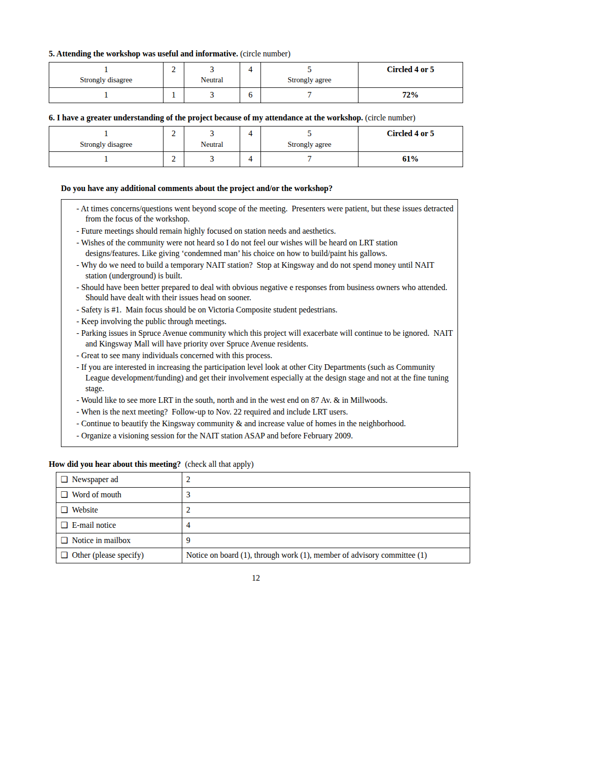5. Attending the workshop was useful and informative. (circle number)
| 1 Strongly disagree | 2 | 3 Neutral | 4 | 5 Strongly agree | Circled 4 or 5 |
| 1 | 1 | 3 | 6 | 7 | 72% |
6. I have a greater understanding of the project because of my attendance at the workshop. (circle number)
| 1 Strongly disagree | 2 | 3 Neutral | 4 | 5 Strongly agree | Circled 4 or 5 |
| 1 | 2 | 3 | 4 | 7 | 61% |
Do you have any additional comments about the project and/or the workshop?
At times concerns/questions went beyond scope of the meeting. Presenters were patient, but these issues detracted from the focus of the workshop.
Future meetings should remain highly focused on station needs and aesthetics.
Wishes of the community were not heard so I do not feel our wishes will be heard on LRT station designs/features. Like giving ‘condemned man’ his choice on how to build/paint his gallows.
Why do we need to build a temporary NAIT station? Stop at Kingsway and do not spend money until NAIT station (underground) is built.
Should have been better prepared to deal with obvious negative e responses from business owners who attended. Should have dealt with their issues head on sooner.
Safety is #1. Main focus should be on Victoria Composite student pedestrians.
Keep involving the public through meetings.
Parking issues in Spruce Avenue community which this project will exacerbate will continue to be ignored. NAIT and Kingsway Mall will have priority over Spruce Avenue residents.
Great to see many individuals concerned with this process.
If you are interested in increasing the participation level look at other City Departments (such as Community League development/funding) and get their involvement especially at the design stage and not at the fine tuning stage.
Would like to see more LRT in the south, north and in the west end on 87 Av. & in Millwoods.
When is the next meeting? Follow-up to Nov. 22 required and include LRT users.
Continue to beautify the Kingsway community & and increase value of homes in the neighborhood.
Organize a visioning session for the NAIT station ASAP and before February 2009.
How did you hear about this meeting? (check all that apply)
| ❑ Newspaper ad | 2 |
| ❑ Word of mouth | 3 |
| ❑ Website | 2 |
| ❑ E-mail notice | 4 |
| ❑ Notice in mailbox | 9 |
| ❑ Other (please specify) | Notice on board (1), through work (1), member of advisory committee (1) |
12